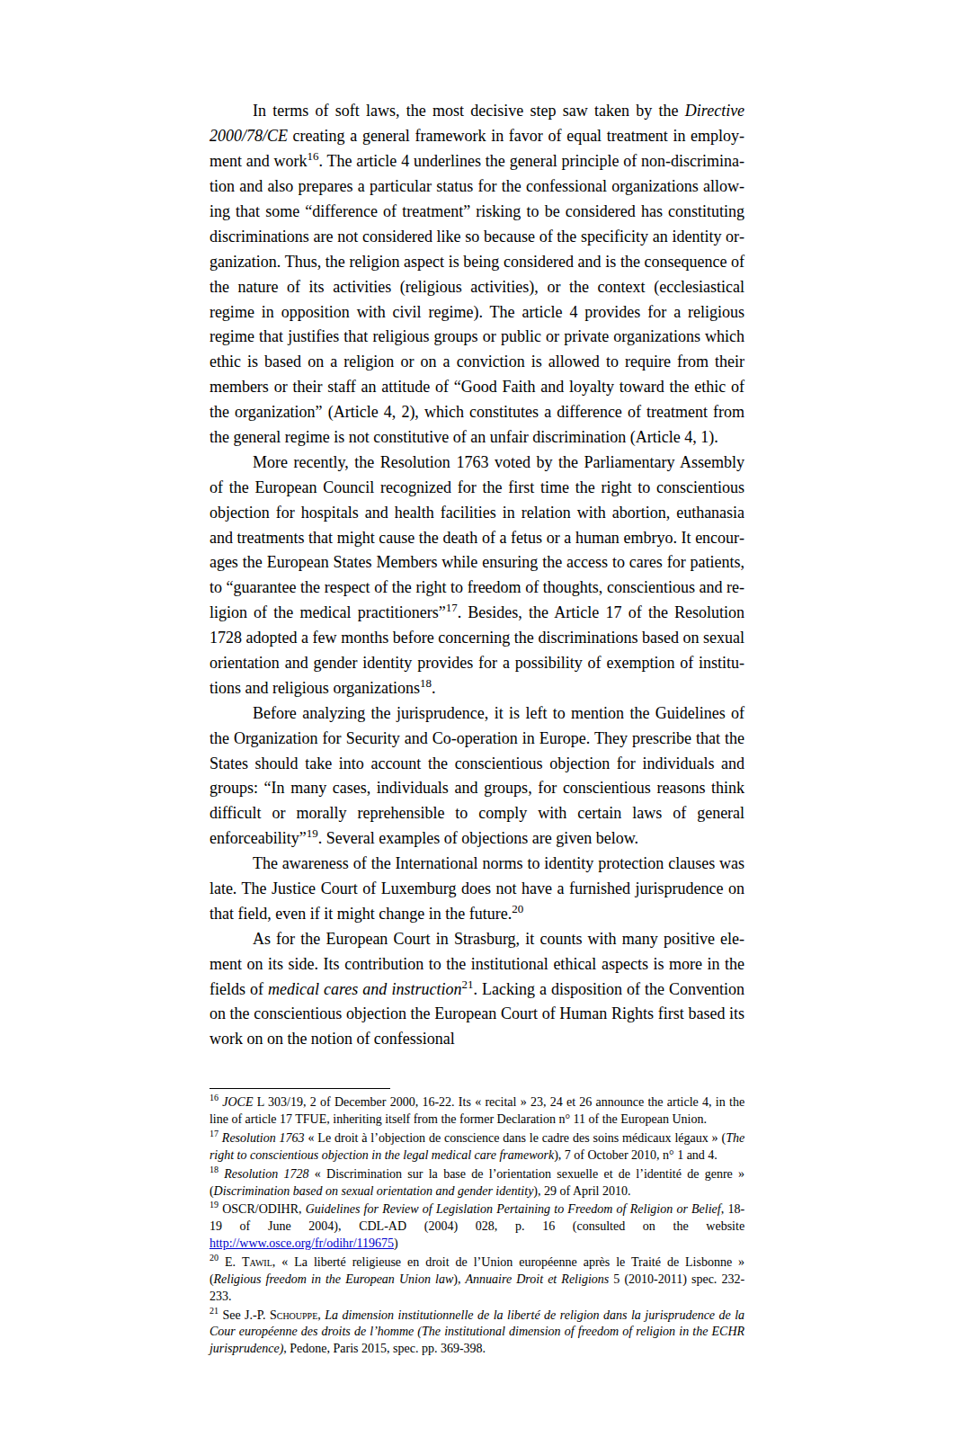In terms of soft laws, the most decisive step saw taken by the Directive 2000/78/CE creating a general framework in favor of equal treatment in employment and work16. The article 4 underlines the general principle of non-discrimination and also prepares a particular status for the confessional organizations allowing that some “difference of treatment” risking to be considered has constituting discriminations are not considered like so because of the specificity an identity organization. Thus, the religion aspect is being considered and is the consequence of the nature of its activities (religious activities), or the context (ecclesiastical regime in opposition with civil regime). The article 4 provides for a religious regime that justifies that religious groups or public or private organizations which ethic is based on a religion or on a conviction is allowed to require from their members or their staff an attitude of “Good Faith and loyalty toward the ethic of the organization” (Article 4, 2), which constitutes a difference of treatment from the general regime is not constitutive of an unfair discrimination (Article 4, 1).
More recently, the Resolution 1763 voted by the Parliamentary Assembly of the European Council recognized for the first time the right to conscientious objection for hospitals and health facilities in relation with abortion, euthanasia and treatments that might cause the death of a fetus or a human embryo. It encourages the European States Members while ensuring the access to cares for patients, to “guarantee the respect of the right to freedom of thoughts, conscientious and religion of the medical practitioners”17. Besides, the Article 17 of the Resolution 1728 adopted a few months before concerning the discriminations based on sexual orientation and gender identity provides for a possibility of exemption of institutions and religious organizations18.
Before analyzing the jurisprudence, it is left to mention the Guidelines of the Organization for Security and Co-operation in Europe. They prescribe that the States should take into account the conscientious objection for individuals and groups: “In many cases, individuals and groups, for conscientious reasons think difficult or morally reprehensible to comply with certain laws of general enforceability”19. Several examples of objections are given below.
The awareness of the International norms to identity protection clauses was late. The Justice Court of Luxemburg does not have a furnished jurisprudence on that field, even if it might change in the future.20
As for the European Court in Strasburg, it counts with many positive element on its side. Its contribution to the institutional ethical aspects is more in the fields of medical cares and instruction21. Lacking a disposition of the Convention on the conscientious objection the European Court of Human Rights first based its work on on the notion of confessional
16 JOCE L 303/19, 2 of December 2000, 16-22. Its « recital » 23, 24 et 26 announce the article 4, in the line of article 17 TFUE, inheriting itself from the former Declaration n° 11 of the European Union.
17 Resolution 1763 « Le droit à l’objection de conscience dans le cadre des soins médicaux légaux » (The right to conscientious objection in the legal medical care framework), 7 of October 2010, n° 1 and 4.
18 Resolution 1728 « Discrimination sur la base de l’orientation sexuelle et de l’identité de genre » (Discrimination based on sexual orientation and gender identity), 29 of April 2010.
19 OSCR/ODIHR, Guidelines for Review of Legislation Pertaining to Freedom of Religion or Belief, 18-19 of June 2004), CDL-AD (2004) 028, p. 16 (consulted on the website http://www.osce.org/fr/odihr/119675)
20 E. Tawil, « La liberté religieuse en droit de l’Union européenne après le Traité de Lisbonne » (Religious freedom in the European Union law), Annuaire Droit et Religions 5 (2010-2011) spec. 232-233.
21 See J.-P. Schouppe, La dimension institutionnelle de la liberté de religion dans la jurisprudence de la Cour européenne des droits de l’homme (The institutional dimension of freedom of religion in the ECHR jurisprudence), Pedone, Paris 2015, spec. pp. 369-398.